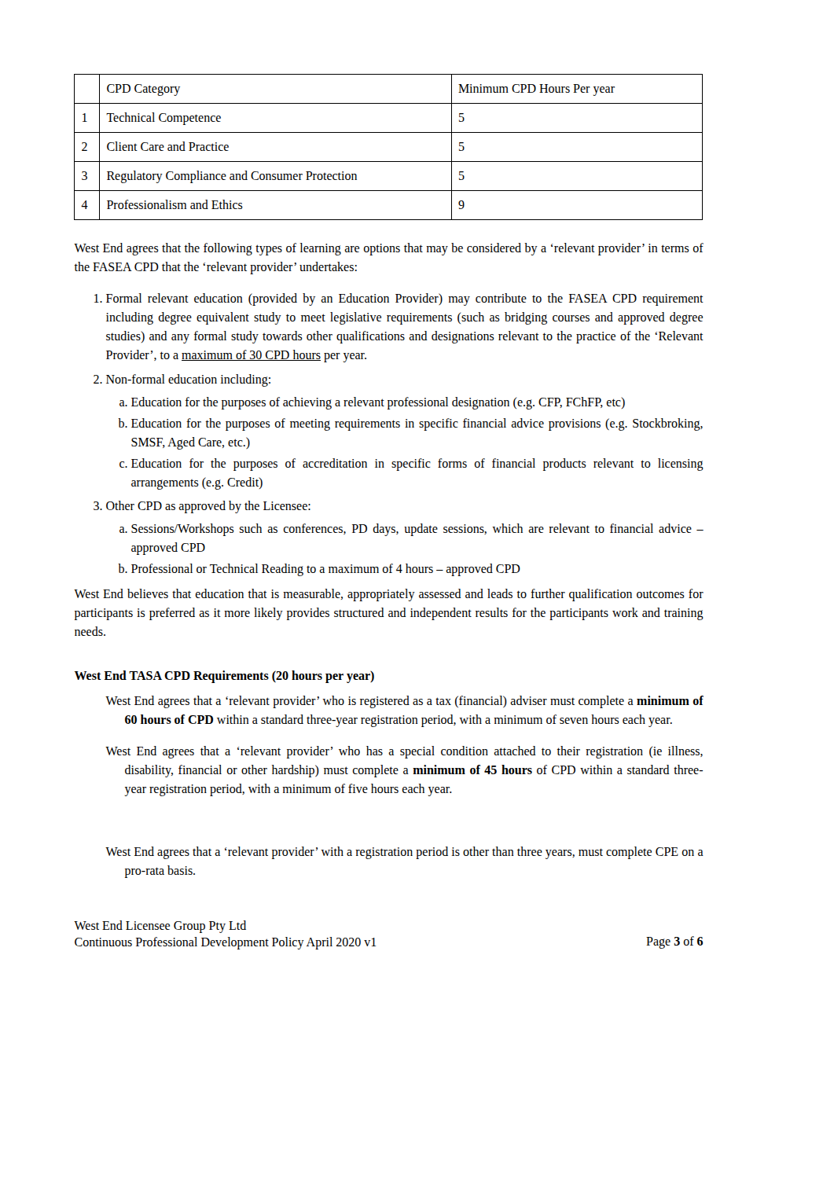| | CPD Category | Minimum CPD Hours Per year |
| 1 | Technical Competence | 5 |
| 2 | Client Care and Practice | 5 |
| 3 | Regulatory Compliance and Consumer Protection | 5 |
| 4 | Professionalism and Ethics | 9 |
West End agrees that the following types of learning are options that may be considered by a ‘relevant provider’ in terms of the FASEA CPD that the ‘relevant provider’ undertakes:
Formal relevant education (provided by an Education Provider) may contribute to the FASEA CPD requirement including degree equivalent study to meet legislative requirements (such as bridging courses and approved degree studies) and any formal study towards other qualifications and designations relevant to the practice of the ‘Relevant Provider’, to a maximum of 30 CPD hours per year.
Non-formal education including:
Education for the purposes of achieving a relevant professional designation (e.g. CFP, FChFP, etc)
Education for the purposes of meeting requirements in specific financial advice provisions (e.g. Stockbroking, SMSF, Aged Care, etc.)
Education for the purposes of accreditation in specific forms of financial products relevant to licensing arrangements (e.g. Credit)
Other CPD as approved by the Licensee:
Sessions/Workshops such as conferences, PD days, update sessions, which are relevant to financial advice – approved CPD
Professional or Technical Reading to a maximum of 4 hours – approved CPD
West End believes that education that is measurable, appropriately assessed and leads to further qualification outcomes for participants is preferred as it more likely provides structured and independent results for the participants work and training needs.
West End TASA CPD Requirements (20 hours per year)
West End agrees that a ‘relevant provider’ who is registered as a tax (financial) adviser must complete a minimum of 60 hours of CPD within a standard three-year registration period, with a minimum of seven hours each year.
West End agrees that a ‘relevant provider’ who has a special condition attached to their registration (ie illness, disability, financial or other hardship) must complete a minimum of 45 hours of CPD within a standard three-year registration period, with a minimum of five hours each year.
West End agrees that a ‘relevant provider’ with a registration period is other than three years, must complete CPE on a pro-rata basis.
West End Licensee Group Pty Ltd
Continuous Professional Development Policy April 2020 v1
Page 3 of 6